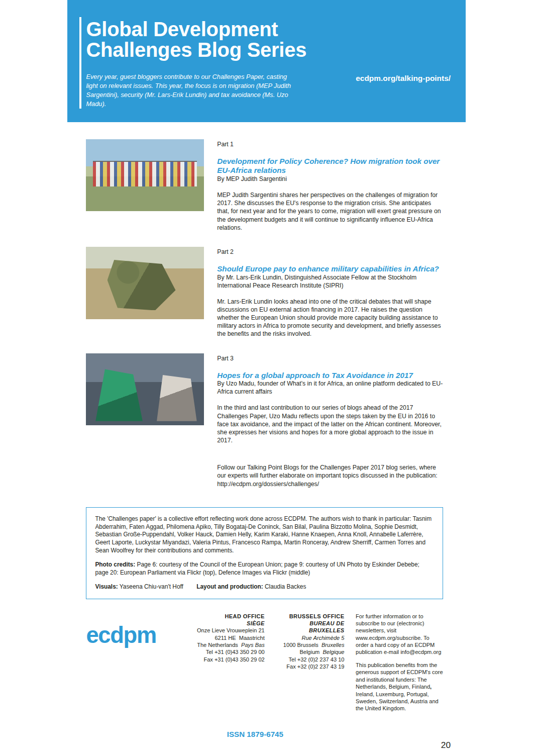Global Development
Challenges Blog Series
Every year, guest bloggers contribute to our Challenges Paper, casting light on relevant issues. This year, the focus is on migration (MEP Judith Sargentini), security (Mr. Lars-Erik Lundin) and tax avoidance (Ms. Uzo Madu).
ecdpm.org/talking-points/
Part 1
Development for Policy Coherence? How migration took over
EU-Africa relations
By MEP Judith Sargentini
MEP Judith Sargentini shares her perspectives on the challenges of migration for 2017. She discusses the EU's response to the migration crisis. She anticipates that, for next year and for the years to come, migration will exert great pressure on the development budgets and it will continue to significantly influence EU-Africa relations.
Part 2
Should Europe pay to enhance military capabilities in Africa?
By Mr. Lars-Erik Lundin, Distinguished Associate Fellow at the Stockholm International Peace Research Institute (SIPRI)
Mr. Lars-Erik Lundin looks ahead into one of the critical debates that will shape discussions on EU external action financing in 2017. He raises the question whether the European Union should provide more capacity building assistance to military actors in Africa to promote security and development, and briefly assesses the benefits and the risks involved.
Part 3
Hopes for a global approach to Tax Avoidance in 2017
By Uzo Madu, founder of What's in it for Africa, an online platform dedicated to EU-Africa current affairs
In the third and last contribution to our series of blogs ahead of the 2017 Challenges Paper, Uzo Madu reflects upon the steps taken by the EU in 2016 to face tax avoidance, and the impact of the latter on the African continent. Moreover, she expresses her visions and hopes for a more global approach to the issue in 2017.
Follow our Talking Point Blogs for the Challenges Paper 2017 blog series, where our experts will further elaborate on important topics discussed in the publication: http://ecdpm.org/dossiers/challenges/
The 'Challenges paper' is a collective effort reflecting work done across ECDPM. The authors wish to thank in particular: Tasnim Abderrahim, Faten Aggad, Philomena Apiko, Tilly Bogataj-De Coninck, San Bilal, Paulina Bizzotto Molina, Sophie Desmidt, Sebastian Große-Puppendahl, Volker Hauck, Damien Helly, Karim Karaki, Hanne Knaepen, Anna Knoll, Annabelle Laferrère, Geert Laporte, Luckystar Miyandazi, Valeria Pintus, Francesco Rampa, Martin Ronceray, Andrew Sherriff, Carmen Torres and Sean Woolfrey for their contributions and comments.
Photo credits: Page 6: courtesy of the Council of the European Union; page 9: courtesy of UN Photo by Eskinder Debebe; page 20: European Parliament via Flickr (top), Defence Images via Flickr (middle)
Visuals: Yaseena Chiu-van't Hoff Layout and production: Claudia Backes
ecdpm
HEAD OFFICE
SIÈGE
Onze Lieve Vrouweplein 21
6211 HE Maastricht
The Netherlands Pays Bas
Tel +31 (0)43 350 29 00
Fax +31 (0)43 350 29 02
BRUSSELS OFFICE
BUREAU DE BRUXELLES
Rue Archimède 5
1000 Brussels Bruxelles
Belgium Belgique
Tel +32 (0)2 237 43 10
Fax +32 (0)2 237 43 19
For further information or to subscribe to our (electronic) newsletters, visit www.ecdpm.org/subscribe. To order a hard copy of an ECDPM publication e-mail info@ecdpm.org
This publication benefits from the generous support of ECDPM's core and institutional funders: The Netherlands, Belgium, Finland, Ireland, Luxemburg, Portugal, Sweden, Switzerland, Austria and the United Kingdom.
ISSN 1879-6745 20